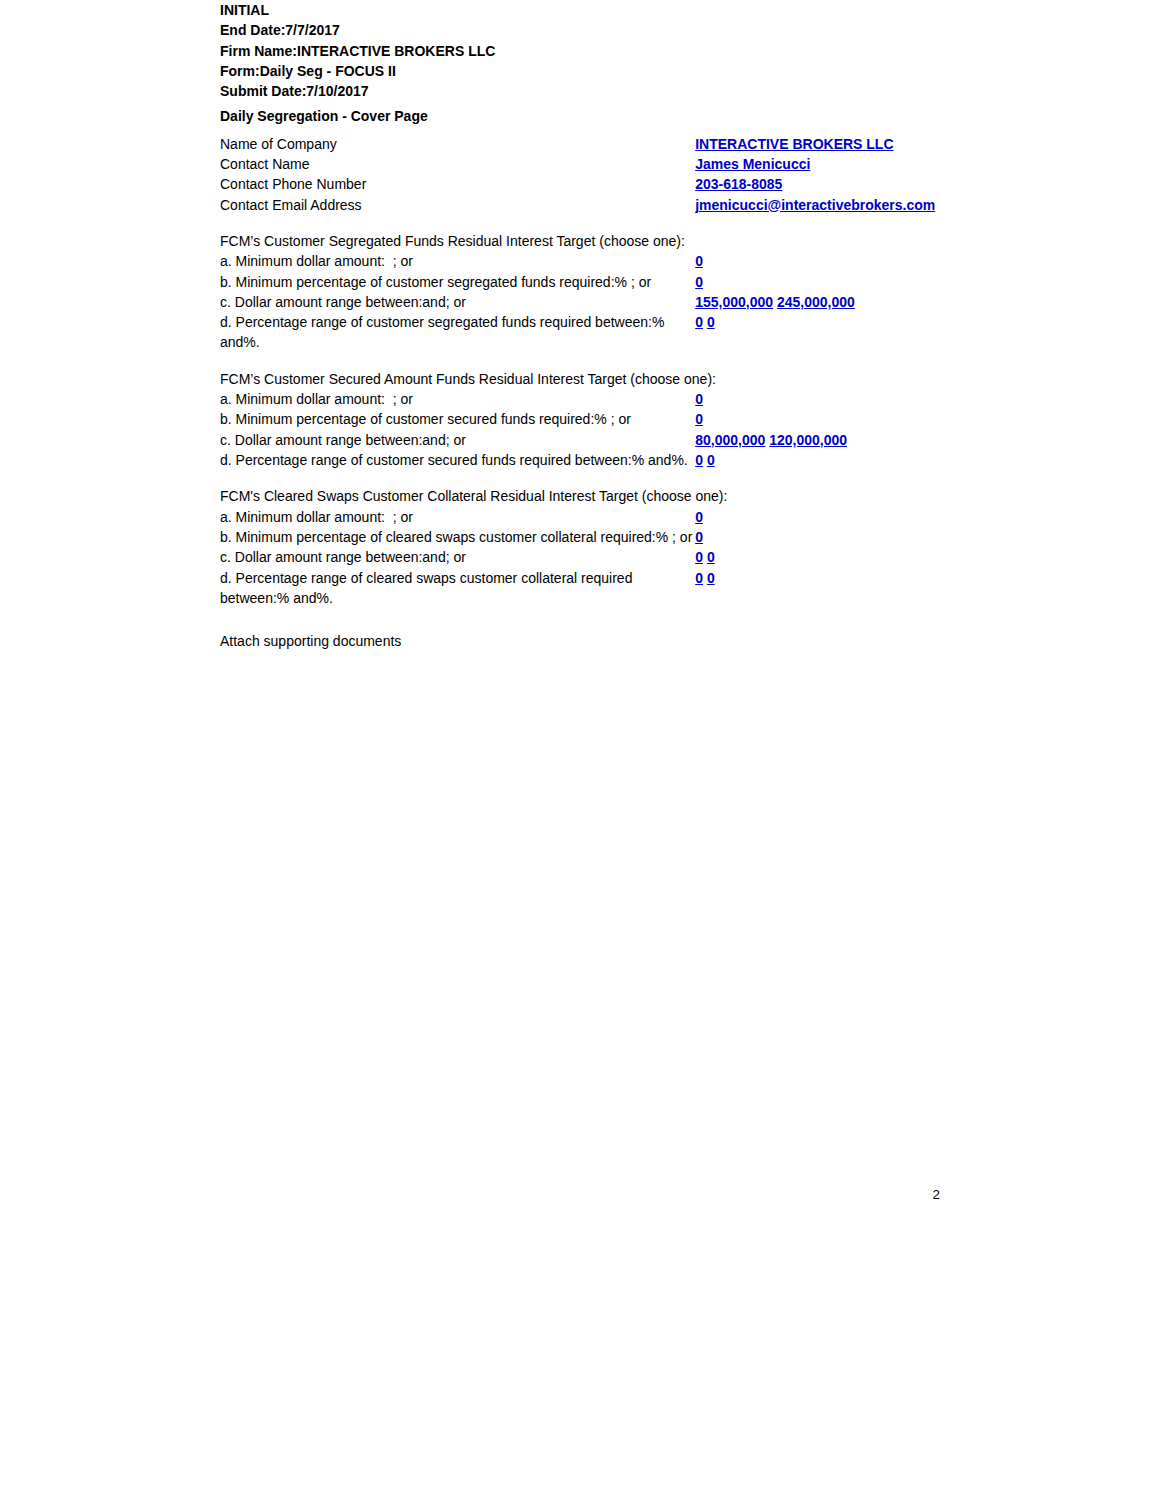INITIAL
End Date:7/7/2017
Firm Name:INTERACTIVE BROKERS LLC
Form:Daily Seg - FOCUS II
Submit Date:7/10/2017
Daily Segregation - Cover Page
| Name of Company | INTERACTIVE BROKERS LLC |
| Contact Name | James Menicucci |
| Contact Phone Number | 203-618-8085 |
| Contact Email Address | jmenicucci@interactivebrokers.com |
FCM’s Customer Segregated Funds Residual Interest Target (choose one):
| a. Minimum dollar amount: ; or | 0 |
| b. Minimum percentage of customer segregated funds required:% ; or | 0 |
| c. Dollar amount range between:and; or | 155,000,000 245,000,000 |
| d. Percentage range of customer segregated funds required between:% and%. | 0 0 |
FCM’s Customer Secured Amount Funds Residual Interest Target (choose one):
| a. Minimum dollar amount: ; or | 0 |
| b. Minimum percentage of customer secured funds required:% ; or | 0 |
| c. Dollar amount range between:and; or | 80,000,000 120,000,000 |
| d. Percentage range of customer secured funds required between:% and%. | 0 0 |
FCM's Cleared Swaps Customer Collateral Residual Interest Target (choose one):
| a. Minimum dollar amount: ; or | 0 |
| b. Minimum percentage of cleared swaps customer collateral required:% ; or | 0 |
| c. Dollar amount range between:and; or | 0 0 |
| d. Percentage range of cleared swaps customer collateral required between:% and%. | 0 0 |
Attach supporting documents
2